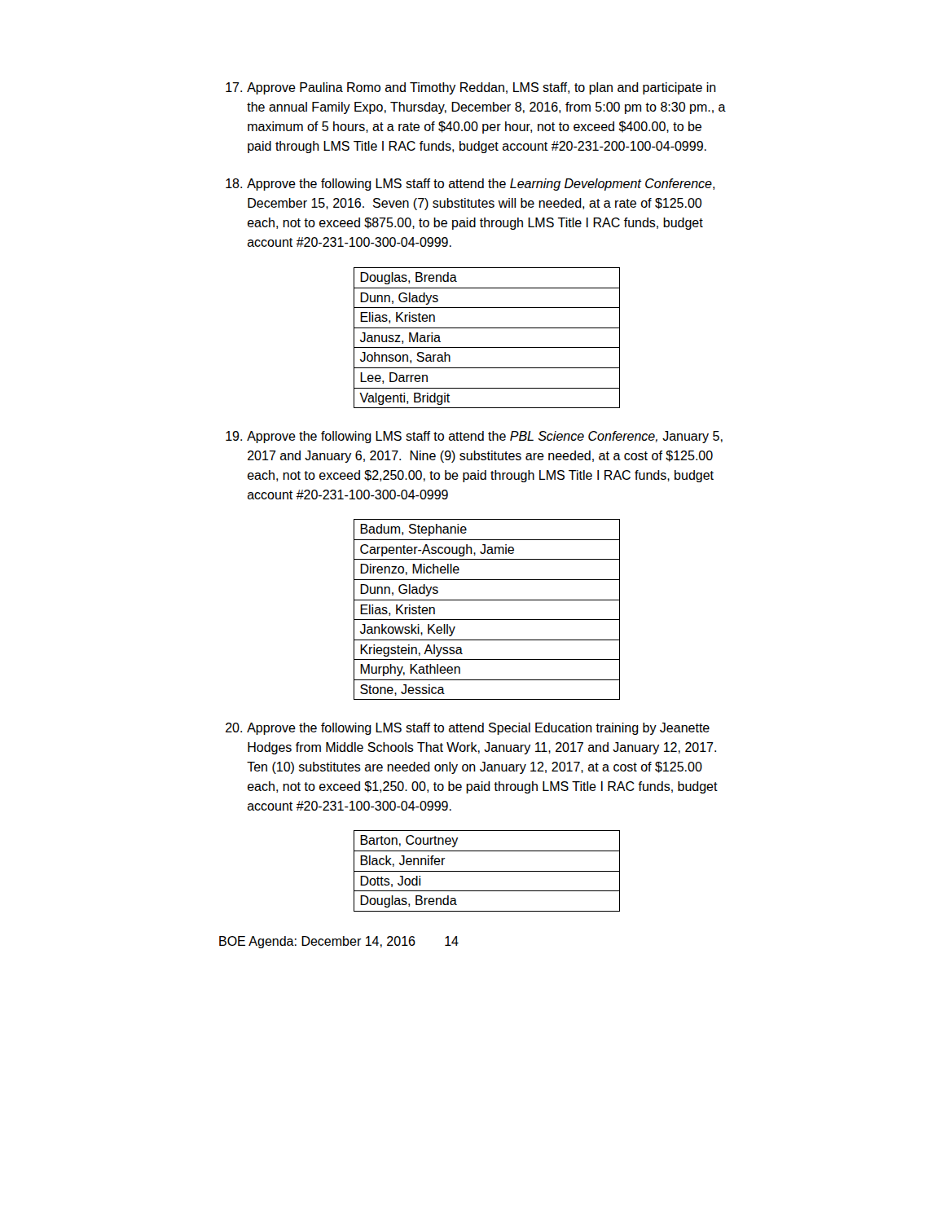17. Approve Paulina Romo and Timothy Reddan, LMS staff, to plan and participate in the annual Family Expo, Thursday, December 8, 2016, from 5:00 pm to 8:30 pm., a maximum of 5 hours, at a rate of $40.00 per hour, not to exceed $400.00, to be paid through LMS Title I RAC funds, budget account #20-231-200-100-04-0999.
18. Approve the following LMS staff to attend the Learning Development Conference, December 15, 2016. Seven (7) substitutes will be needed, at a rate of $125.00 each, not to exceed $875.00, to be paid through LMS Title I RAC funds, budget account #20-231-100-300-04-0999.
| Douglas, Brenda |
| Dunn, Gladys |
| Elias, Kristen |
| Janusz, Maria |
| Johnson, Sarah |
| Lee, Darren |
| Valgenti, Bridgit |
19. Approve the following LMS staff to attend the PBL Science Conference, January 5, 2017 and January 6, 2017. Nine (9) substitutes are needed, at a cost of $125.00 each, not to exceed $2,250.00, to be paid through LMS Title I RAC funds, budget account #20-231-100-300-04-0999
| Badum, Stephanie |
| Carpenter-Ascough, Jamie |
| Direnzo, Michelle |
| Dunn, Gladys |
| Elias, Kristen |
| Jankowski, Kelly |
| Kriegstein, Alyssa |
| Murphy, Kathleen |
| Stone, Jessica |
20. Approve the following LMS staff to attend Special Education training by Jeanette Hodges from Middle Schools That Work, January 11, 2017 and January 12, 2017. Ten (10) substitutes are needed only on January 12, 2017, at a cost of $125.00 each, not to exceed $1,250. 00, to be paid through LMS Title I RAC funds, budget account #20-231-100-300-04-0999.
| Barton, Courtney |
| Black, Jennifer |
| Dotts, Jodi |
| Douglas, Brenda |
BOE Agenda: December 14, 201614